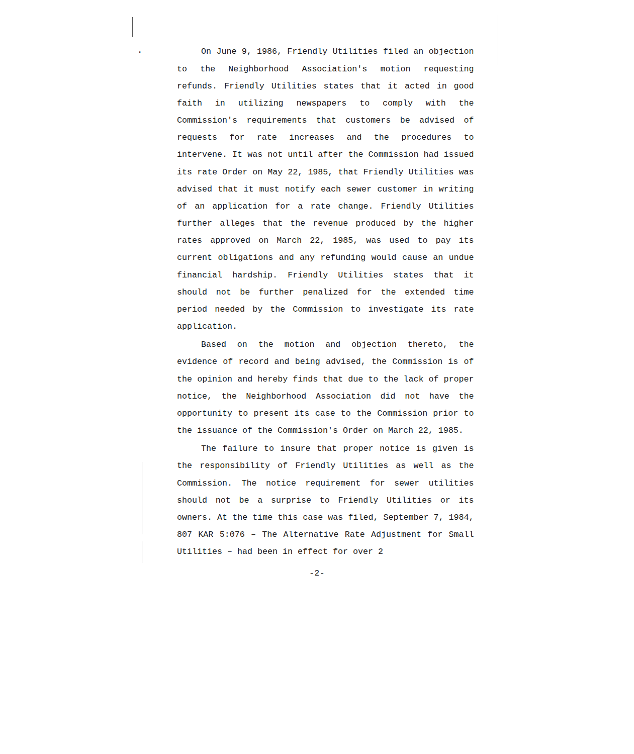.
On June 9, 1986, Friendly Utilities filed an objection to the Neighborhood Association's motion requesting refunds. Friendly Utilities states that it acted in good faith in utilizing newspapers to comply with the Commission's requirements that customers be advised of requests for rate increases and the procedures to intervene. It was not until after the Commission had issued its rate Order on May 22, 1985, that Friendly Utilities was advised that it must notify each sewer customer in writing of an application for a rate change. Friendly Utilities further alleges that the revenue produced by the higher rates approved on March 22, 1985, was used to pay its current obligations and any refunding would cause an undue financial hardship. Friendly Utilities states that it should not be further penalized for the extended time period needed by the Commission to investigate its rate application.
Based on the motion and objection thereto, the evidence of record and being advised, the Commission is of the opinion and hereby finds that due to the lack of proper notice, the Neighborhood Association did not have the opportunity to present its case to the Commission prior to the issuance of the Commission's Order on March 22, 1985.
The failure to insure that proper notice is given is the responsibility of Friendly Utilities as well as the Commission. The notice requirement for sewer utilities should not be a surprise to Friendly Utilities or its owners. At the time this case was filed, September 7, 1984, 807 KAR 5:076 – The Alternative Rate Adjustment for Small Utilities – had been in effect for over 2
-2-